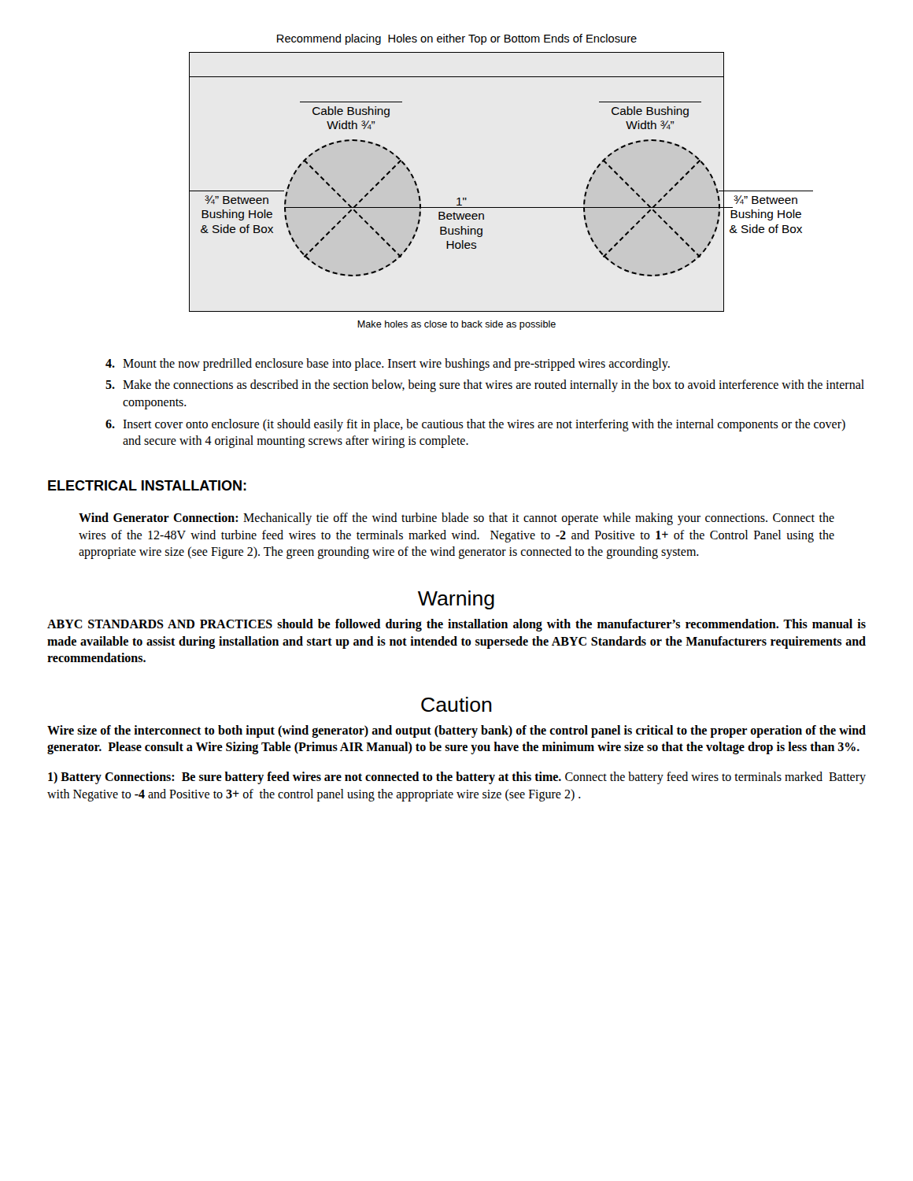Recommend placing Holes on either Top or Bottom Ends of Enclosure
Cable Bushing
Width ¾”
Cable Bushing
Width ¾”
¾” Between
Bushing Hole
& Side of Box
¾” Between
Bushing Hole
& Side of Box
1"
Between Bushing
Holes
Make holes as close to back side as possible
Mount the now predrilled enclosure base into place. Insert wire bushings and pre-stripped wires accordingly.
Make the connections as described in the section below, being sure that wires are routed internally in the box to avoid interference with the internal components.
Insert cover onto enclosure (it should easily fit in place, be cautious that the wires are not interfering with the internal components or the cover) and secure with 4 original mounting screws after wiring is complete.
ELECTRICAL INSTALLATION:
Wind Generator Connection: Mechanically tie off the wind turbine blade so that it cannot operate while making your connections. Connect the wires of the 12-48V wind turbine feed wires to the terminals marked wind. Negative to -2 and Positive to 1+ of the Control Panel using the appropriate wire size (see Figure 2). The green grounding wire of the wind generator is connected to the grounding system.
Warning
ABYC STANDARDS AND PRACTICES should be followed during the installation along with the manufacturer’s recommendation. This manual is made available to assist during installation and start up and is not intended to supersede the ABYC Standards or the Manufacturers requirements and recommendations.
Caution
Wire size of the interconnect to both input (wind generator) and output (battery bank) of the control panel is critical to the proper operation of the wind generator. Please consult a Wire Sizing Table (Primus AIR Manual) to be sure you have the minimum wire size so that the voltage drop is less than 3%.
1) Battery Connections: Be sure battery feed wires are not connected to the battery at this time. Connect the battery feed wires to terminals marked Battery with Negative to -4 and Positive to 3+ of the control panel using the appropriate wire size (see Figure 2) .